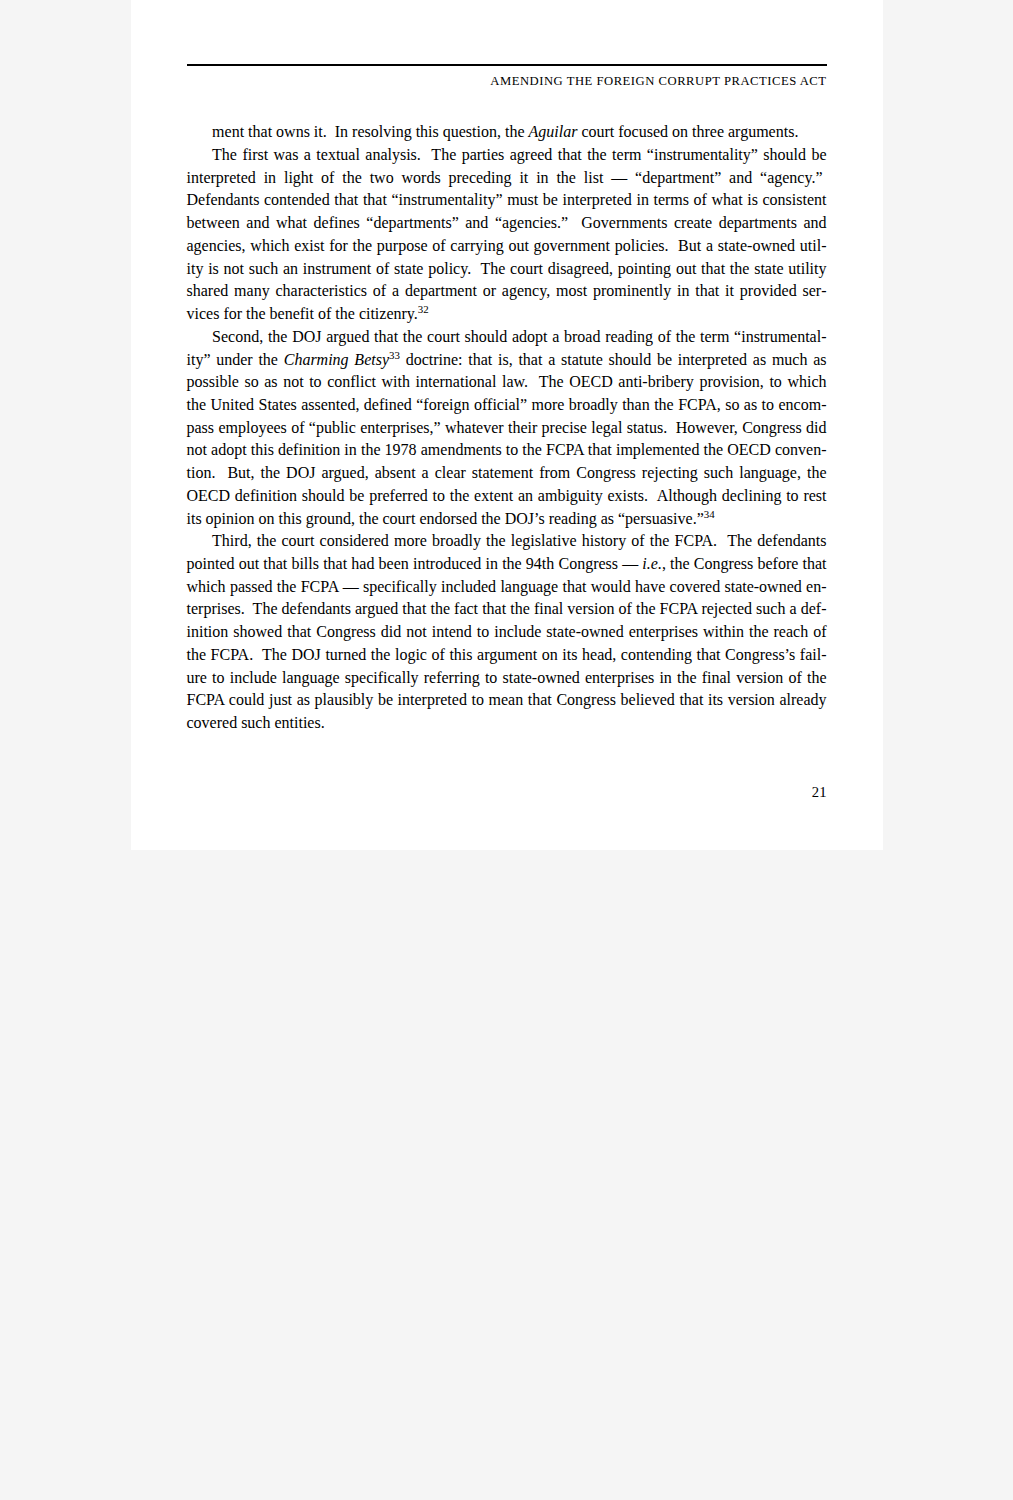Amending the Foreign Corrupt Practices Act
ment that owns it. In resolving this question, the Aguilar court focused on three arguments.
The first was a textual analysis. The parties agreed that the term “instrumentality” should be interpreted in light of the two words preceding it in the list — “department” and “agency.” Defendants contended that that “instrumentality” must be interpreted in terms of what is consistent between and what defines “departments” and “agencies.” Governments create departments and agencies, which exist for the purpose of carrying out government policies. But a state-owned utility is not such an instrument of state policy. The court disagreed, pointing out that the state utility shared many characteristics of a department or agency, most prominently in that it provided services for the benefit of the citizenry.32
Second, the DOJ argued that the court should adopt a broad reading of the term “instrumentality” under the Charming Betsy33 doctrine: that is, that a statute should be interpreted as much as possible so as not to conflict with international law. The OECD anti-bribery provision, to which the United States assented, defined “foreign official” more broadly than the FCPA, so as to encompass employees of “public enterprises,” whatever their precise legal status. However, Congress did not adopt this definition in the 1978 amendments to the FCPA that implemented the OECD convention. But, the DOJ argued, absent a clear statement from Congress rejecting such language, the OECD definition should be preferred to the extent an ambiguity exists. Although declining to rest its opinion on this ground, the court endorsed the DOJ’s reading as “persuasive.”34
Third, the court considered more broadly the legislative history of the FCPA. The defendants pointed out that bills that had been introduced in the 94th Congress — i.e., the Congress before that which passed the FCPA — specifically included language that would have covered state-owned enterprises. The defendants argued that the fact that the final version of the FCPA rejected such a definition showed that Congress did not intend to include state-owned enterprises within the reach of the FCPA. The DOJ turned the logic of this argument on its head, contending that Congress’s failure to include language specifically referring to state-owned enterprises in the final version of the FCPA could just as plausibly be interpreted to mean that Congress believed that its version already covered such entities.
21